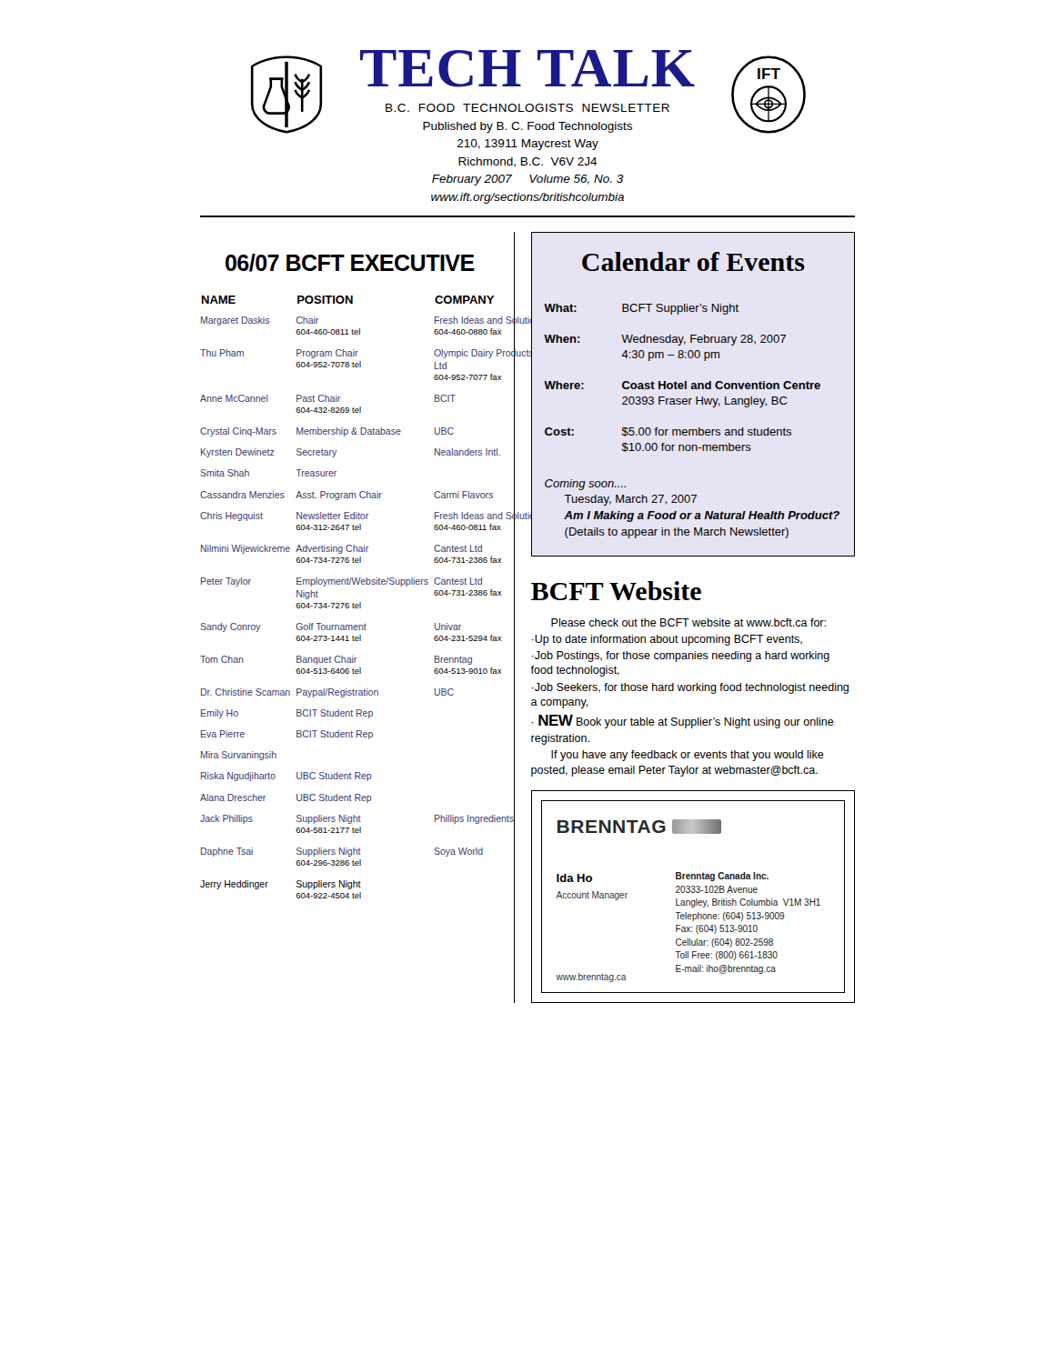IFT
TECH TALK
B.C. FOOD TECHNOLOGISTS NEWSLETTER
Published by B. C. Food Technologists
210, 13911 Maycrest Way
Richmond, B.C. V6V 2J4
February 2007 Volume 56, No. 3
www.ift.org/sections/britishcolumbia
06/07 BCFT EXECUTIVE
| NAME | POSITION | COMPANY |
| --- | --- | --- |
| Margaret Daskis | Chair 604-460-0811 tel | Fresh Ideas and Solutions 604-460-0880 fax |
| Thu Pham | Program Chair 604-952-7078 tel | Olympic Dairy Products Ltd 604-952-7077 fax |
| Anne McCannel | Past Chair 604-432-8269 tel | BCIT |
| Crystal Cinq-Mars | Membership & Database | UBC |
| Kyrsten Dewinetz | Secretary | Nealanders Intl. |
| Smita Shah | Treasurer | |
| Cassandra Menzies | Asst. Program Chair | Carmi Flavors |
| Chris Hegquist | Newsletter Editor 604-312-2647 tel | Fresh Ideas and Solutions 604-460-0811 fax |
| Nilmini Wijewickreme | Advertising Chair 604-734-7276 tel | Cantest Ltd 604-731-2386 fax |
| Peter Taylor | Employment/Website/Suppliers Night 604-734-7276 tel | Cantest Ltd 604-731-2386 fax |
| Sandy Conroy | Golf Tournament 604-273-1441 tel | Univar 604-231-5294 fax |
| Tom Chan | Banquet Chair 604-513-6406 tel | Brenntag 604-513-9010 fax |
| Dr. Christine Scaman | Paypal/Registration | UBC |
| Emily Ho | BCIT Student Rep | |
| Eva Pierre | BCIT Student Rep | |
| Mira Survaningsih | | |
| Riska Ngudjiharto | UBC Student Rep | |
| Alana Drescher | UBC Student Rep | |
| Jack Phillips | Suppliers Night 604-581-2177 tel | Phillips Ingredients |
| Daphne Tsai | Suppliers Night 604-296-3286 tel | Soya World |
| Jerry Heddinger | Suppliers Night 604-922-4504 tel | |
Calendar of Events
| What: | BCFT Supplier’s Night |
| When: | Wednesday, February 28, 2007 4:30 pm – 8:00 pm |
| Where: | Coast Hotel and Convention Centre 20393 Fraser Hwy, Langley, BC |
| Cost: | $5.00 for members and students $10.00 for non-members |
Coming soon....
Tuesday, March 27, 2007
Am I Making a Food or a Natural Health Product?
(Details to appear in the March Newsletter)
BCFT Website
Please check out the BCFT website at www.bcft.ca for:
·Up to date information about upcoming BCFT events,
·Job Postings, for those companies needing a hard working food technologist,
·Job Seekers, for those hard working food technologist needing a company,
· NEW Book your table at Supplier’s Night using our online registration.
If you have any feedback or events that you would like posted, please email Peter Taylor at webmaster@bcft.ca.
BRENNTAG
Ida Ho
Account Manager
Brenntag Canada Inc.
20333-102B Avenue
Langley, British Columbia V1M 3H1
Telephone: (604) 513-9009
Fax: (604) 513-9010
Cellular: (604) 802-2598
Toll Free: (800) 661-1830
E-mail: iho@brenntag.ca
www.brenntag.ca